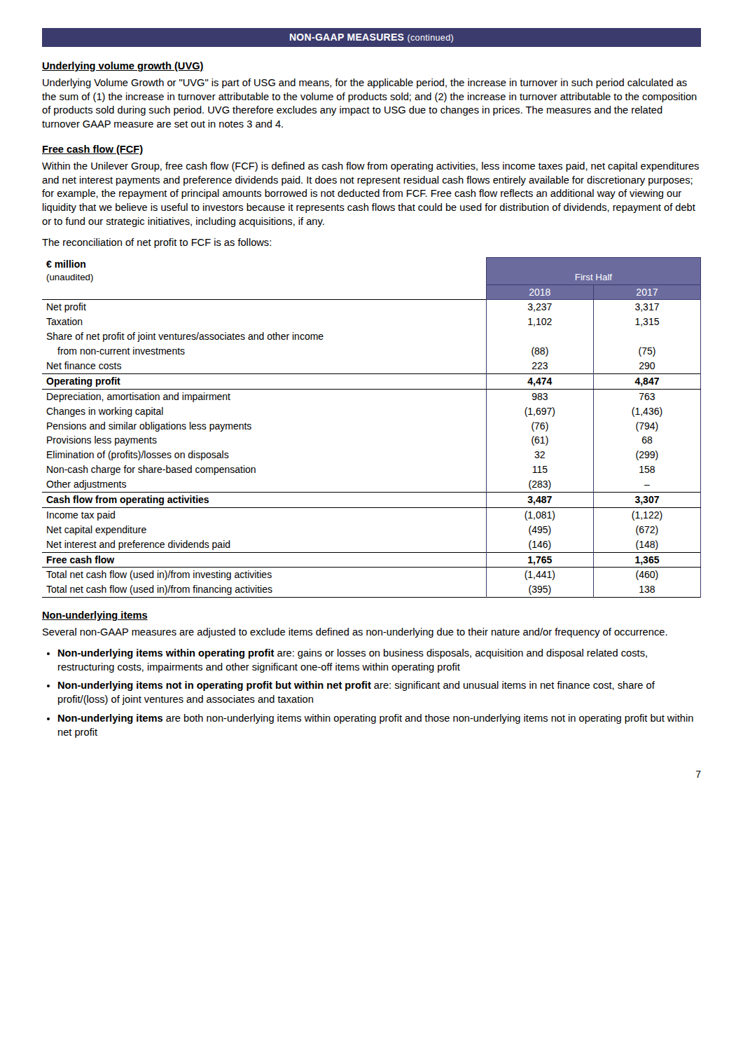NON-GAAP MEASURES (continued)
Underlying volume growth (UVG)
Underlying Volume Growth or "UVG" is part of USG and means, for the applicable period, the increase in turnover in such period calculated as the sum of (1) the increase in turnover attributable to the volume of products sold; and (2) the increase in turnover attributable to the composition of products sold during such period. UVG therefore excludes any impact to USG due to changes in prices. The measures and the related turnover GAAP measure are set out in notes 3 and 4.
Free cash flow (FCF)
Within the Unilever Group, free cash flow (FCF) is defined as cash flow from operating activities, less income taxes paid, net capital expenditures and net interest payments and preference dividends paid. It does not represent residual cash flows entirely available for discretionary purposes; for example, the repayment of principal amounts borrowed is not deducted from FCF. Free cash flow reflects an additional way of viewing our liquidity that we believe is useful to investors because it represents cash flows that could be used for distribution of dividends, repayment of debt or to fund our strategic initiatives, including acquisitions, if any.
The reconciliation of net profit to FCF is as follows:
| € million (unaudited) | First Half |
| | 2018 | 2017 |
| Net profit | 3,237 | 3,317 |
| Taxation | 1,102 | 1,315 |
| Share of net profit of joint ventures/associates and other income | | |
| from non-current investments | (88) | (75) |
| Net finance costs | 223 | 290 |
| Operating profit | 4,474 | 4,847 |
| Depreciation, amortisation and impairment | 983 | 763 |
| Changes in working capital | (1,697) | (1,436) |
| Pensions and similar obligations less payments | (76) | (794) |
| Provisions less payments | (61) | 68 |
| Elimination of (profits)/losses on disposals | 32 | (299) |
| Non-cash charge for share-based compensation | 115 | 158 |
| Other adjustments | (283) | – |
| Cash flow from operating activities | 3,487 | 3,307 |
| Income tax paid | (1,081) | (1,122) |
| Net capital expenditure | (495) | (672) |
| Net interest and preference dividends paid | (146) | (148) |
| Free cash flow | 1,765 | 1,365 |
| Total net cash flow (used in)/from investing activities | (1,441) | (460) |
| Total net cash flow (used in)/from financing activities | (395) | 138 |
Non-underlying items
Several non-GAAP measures are adjusted to exclude items defined as non-underlying due to their nature and/or frequency of occurrence.
Non-underlying items within operating profit are: gains or losses on business disposals, acquisition and disposal related costs, restructuring costs, impairments and other significant one-off items within operating profit
Non-underlying items not in operating profit but within net profit are: significant and unusual items in net finance cost, share of profit/(loss) of joint ventures and associates and taxation
Non-underlying items are both non-underlying items within operating profit and those non-underlying items not in operating profit but within net profit
7